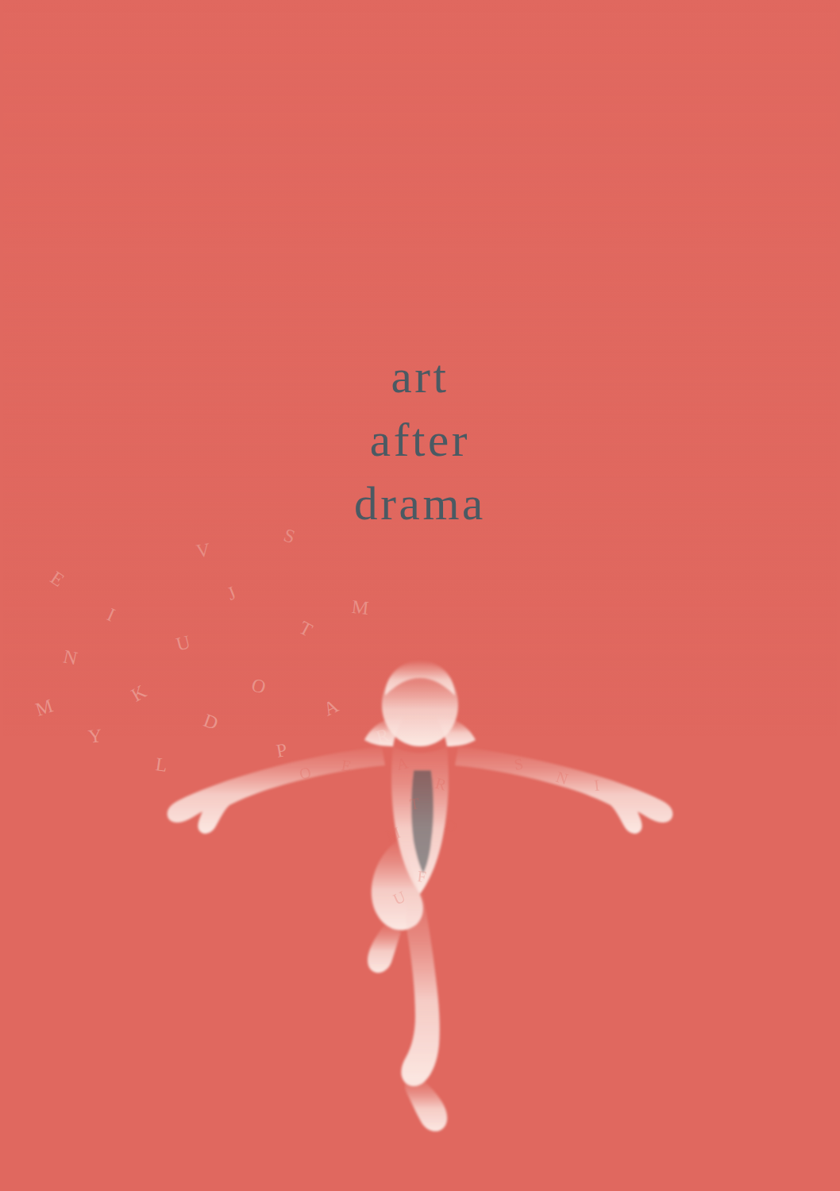art after drama
M N Y I K L U D J O P T A M R E V S
A R T D M E O S N I F U